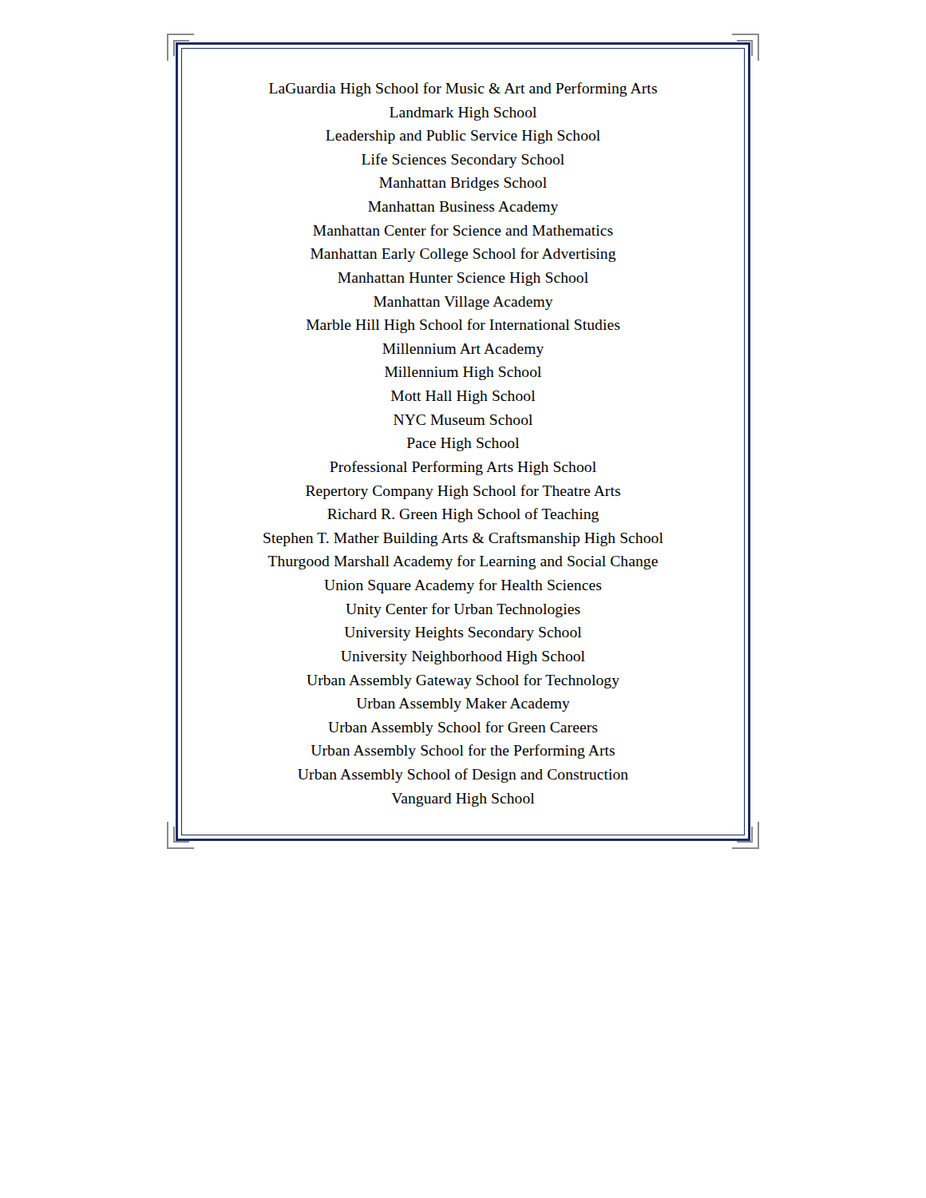LaGuardia High School for Music & Art and Performing Arts
Landmark High School
Leadership and Public Service High School
Life Sciences Secondary School
Manhattan Bridges School
Manhattan Business Academy
Manhattan Center for Science and Mathematics
Manhattan Early College School for Advertising
Manhattan Hunter Science High School
Manhattan Village Academy
Marble Hill High School for International Studies
Millennium Art Academy
Millennium High School
Mott Hall High School
NYC Museum School
Pace High School
Professional Performing Arts High School
Repertory Company High School for Theatre Arts
Richard R. Green High School of Teaching
Stephen T. Mather Building Arts & Craftsmanship High School
Thurgood Marshall Academy for Learning and Social Change
Union Square Academy for Health Sciences
Unity Center for Urban Technologies
University Heights Secondary School
University Neighborhood High School
Urban Assembly Gateway School for Technology
Urban Assembly Maker Academy
Urban Assembly School for Green Careers
Urban Assembly School for the Performing Arts
Urban Assembly School of Design and Construction
Vanguard High School